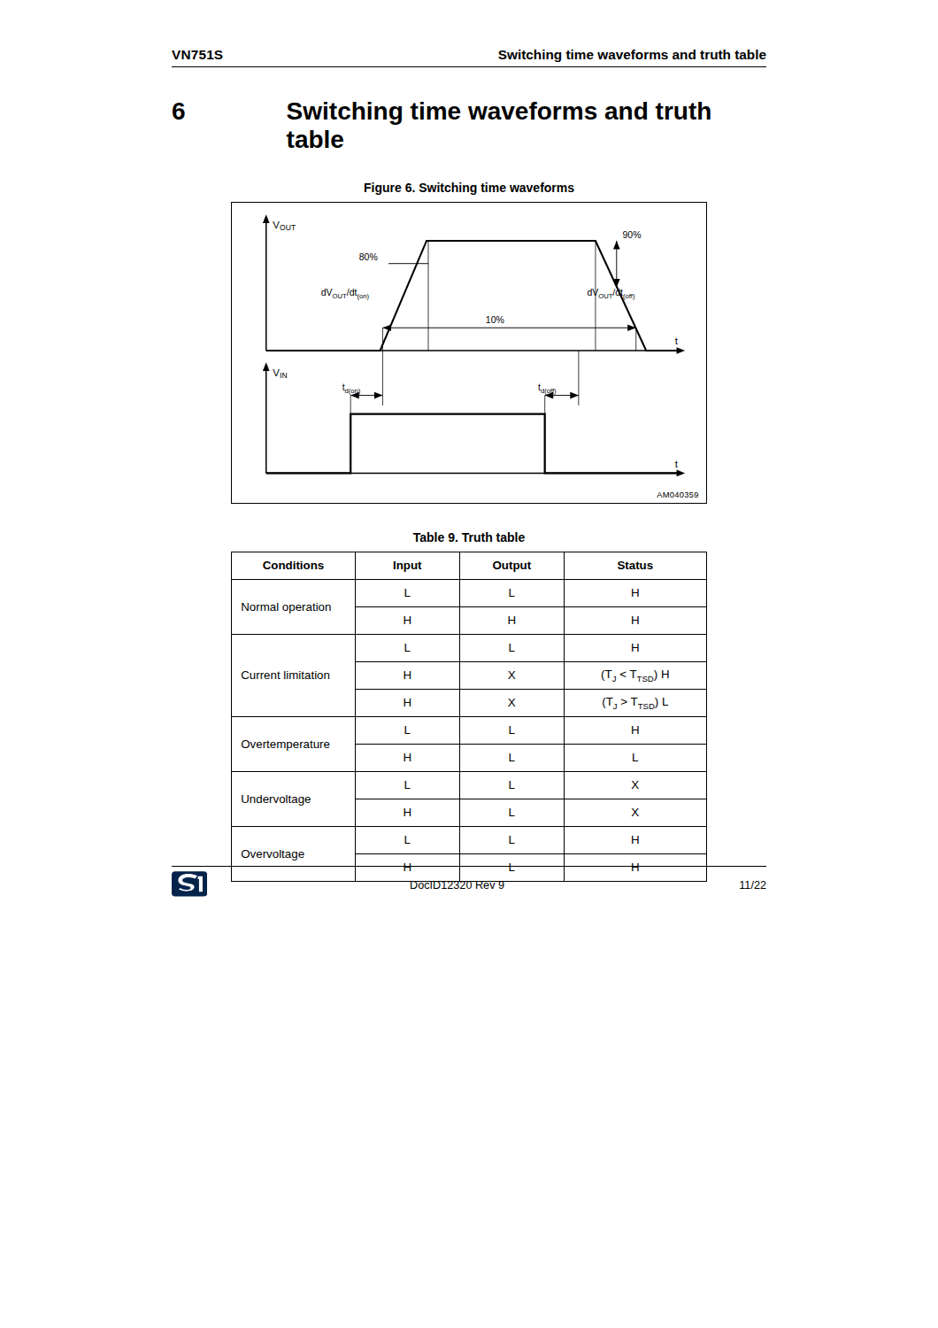VN751S
Switching time waveforms and truth table
6 Switching time waveforms and truth table
Figure 6. Switching time waveforms
VOUT t 80% 90% dVOUT/dt(on) dVOUT/dt(off) 10% VIN t td(on) td(off)
AM040359
Table 9. Truth table
| Conditions | Input | Output | Status |
| --- | --- | --- | --- |
| Normal operation | L | L | H |
| H | H | H |
| Current limitation | L | L | H |
| H | X | (T J < T TSD ) H |
| H | X | (T J > T TSD ) L |
| Overtemperature | L | L | H |
| H | L | L |
| Undervoltage | L | L | X |
| H | L | X |
| Overvoltage | L | L | H |
| H | L | H |
DocID12320 Rev 9
11/22